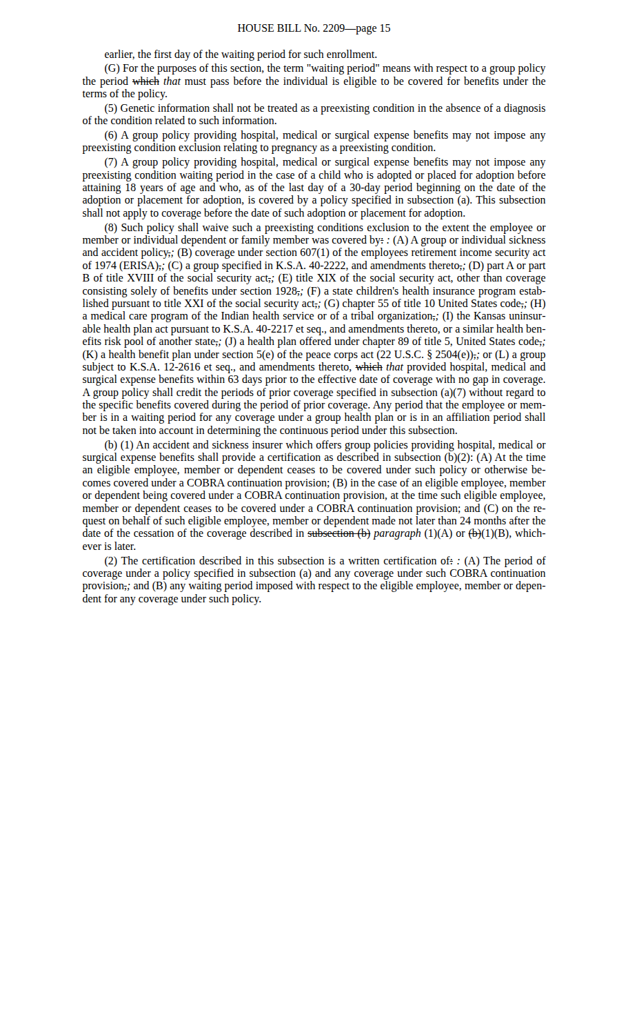HOUSE BILL No. 2209—page 15
earlier, the first day of the waiting period for such enrollment.
(G) For the purposes of this section, the term "waiting period" means with respect to a group policy the period which that must pass before the individual is eligible to be covered for benefits under the terms of the policy.
(5) Genetic information shall not be treated as a preexisting condition in the absence of a diagnosis of the condition related to such information.
(6) A group policy providing hospital, medical or surgical expense benefits may not impose any preexisting condition exclusion relating to pregnancy as a preexisting condition.
(7) A group policy providing hospital, medical or surgical expense benefits may not impose any preexisting condition waiting period in the case of a child who is adopted or placed for adoption before attaining 18 years of age and who, as of the last day of a 30-day period beginning on the date of the adoption or placement for adoption, is covered by a policy specified in subsection (a). This subsection shall not apply to coverage before the date of such adoption or placement for adoption.
(8) Such policy shall waive such a preexisting conditions exclusion to the extent the employee or member or individual dependent or family member was covered by: : (A) A group or individual sickness and accident policy,; (B) coverage under section 607(1) of the employees retirement income security act of 1974 (ERISA),; (C) a group specified in K.S.A. 40-2222, and amendments thereto,; (D) part A or part B of title XVIII of the social security act,; (E) title XIX of the social security act, other than coverage consisting solely of benefits under section 1928,; (F) a state children's health insurance program established pursuant to title XXI of the social security act,; (G) chapter 55 of title 10 United States code,; (H) a medical care program of the Indian health service or of a tribal organization,; (I) the Kansas uninsurable health plan act pursuant to K.S.A. 40-2217 et seq., and amendments thereto, or a similar health benefits risk pool of another state,; (J) a health plan offered under chapter 89 of title 5, United States code,; (K) a health benefit plan under section 5(e) of the peace corps act (22 U.S.C. § 2504(e)),; or (L) a group subject to K.S.A. 12-2616 et seq., and amendments thereto, which that provided hospital, medical and surgical expense benefits within 63 days prior to the effective date of coverage with no gap in coverage. A group policy shall credit the periods of prior coverage specified in subsection (a)(7) without regard to the specific benefits covered during the period of prior coverage. Any period that the employee or member is in a waiting period for any coverage under a group health plan or is in an affiliation period shall not be taken into account in determining the continuous period under this subsection.
(b) (1) An accident and sickness insurer which offers group policies providing hospital, medical or surgical expense benefits shall provide a certification as described in subsection (b)(2): (A) At the time an eligible employee, member or dependent ceases to be covered under such policy or otherwise becomes covered under a COBRA continuation provision; (B) in the case of an eligible employee, member or dependent being covered under a COBRA continuation provision, at the time such eligible employee, member or dependent ceases to be covered under a COBRA continuation provision; and (C) on the request on behalf of such eligible employee, member or dependent made not later than 24 months after the date of the cessation of the coverage described in subsection (b) paragraph (1)(A) or (b)(1)(B), whichever is later.
(2) The certification described in this subsection is a written certification of: : (A) The period of coverage under a policy specified in subsection (a) and any coverage under such COBRA continuation provision,; and (B) any waiting period imposed with respect to the eligible employee, member or dependent for any coverage under such policy.